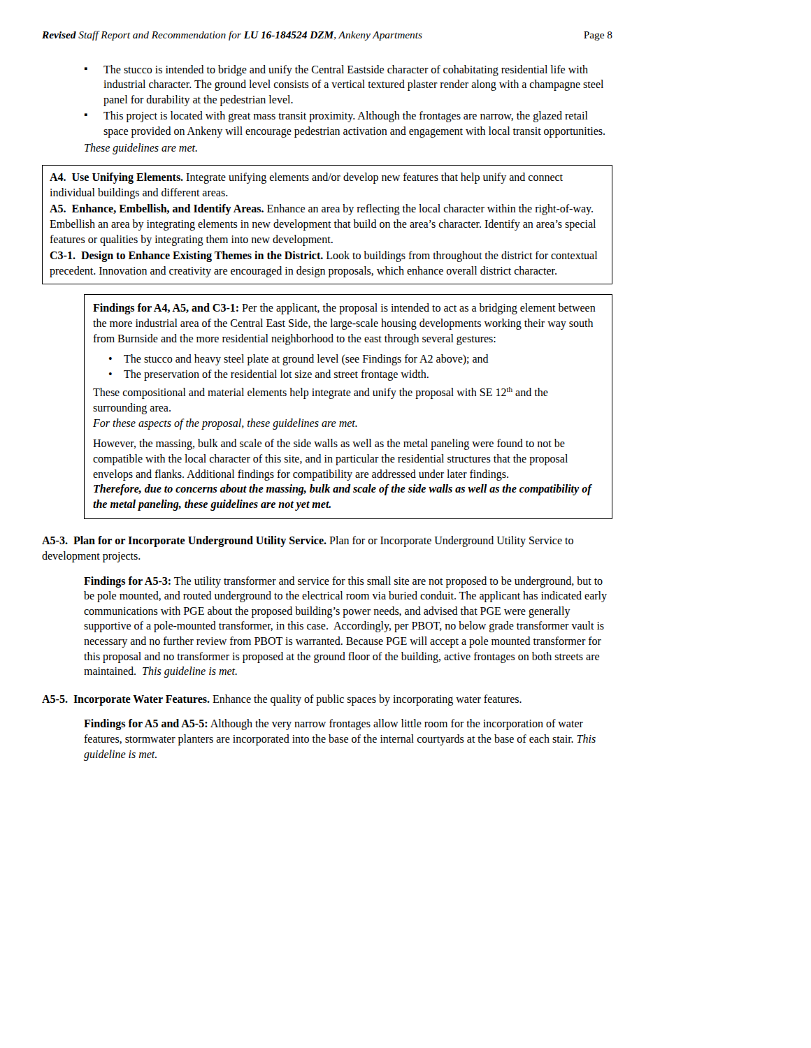Revised Staff Report and Recommendation for LU 16-184524 DZM, Ankeny Apartments
Page 8
The stucco is intended to bridge and unify the Central Eastside character of cohabitating residential life with industrial character. The ground level consists of a vertical textured plaster render along with a champagne steel panel for durability at the pedestrian level.
This project is located with great mass transit proximity. Although the frontages are narrow, the glazed retail space provided on Ankeny will encourage pedestrian activation and engagement with local transit opportunities.
These guidelines are met.
A4. Use Unifying Elements. Integrate unifying elements and/or develop new features that help unify and connect individual buildings and different areas.
A5. Enhance, Embellish, and Identify Areas. Enhance an area by reflecting the local character within the right-of-way. Embellish an area by integrating elements in new development that build on the area’s character. Identify an area’s special features or qualities by integrating them into new development.
C3-1. Design to Enhance Existing Themes in the District. Look to buildings from throughout the district for contextual precedent. Innovation and creativity are encouraged in design proposals, which enhance overall district character.
Findings for A4, A5, and C3-1: Per the applicant, the proposal is intended to act as a bridging element between the more industrial area of the Central East Side, the large-scale housing developments working their way south from Burnside and the more residential neighborhood to the east through several gestures:
The stucco and heavy steel plate at ground level (see Findings for A2 above); and
The preservation of the residential lot size and street frontage width.
These compositional and material elements help integrate and unify the proposal with SE 12th and the surrounding area.
For these aspects of the proposal, these guidelines are met.
However, the massing, bulk and scale of the side walls as well as the metal paneling were found to not be compatible with the local character of this site, and in particular the residential structures that the proposal envelops and flanks. Additional findings for compatibility are addressed under later findings.
Therefore, due to concerns about the massing, bulk and scale of the side walls as well as the compatibility of the metal paneling, these guidelines are not yet met.
A5-3. Plan for or Incorporate Underground Utility Service. Plan for or Incorporate Underground Utility Service to development projects.
Findings for A5-3: The utility transformer and service for this small site are not proposed to be underground, but to be pole mounted, and routed underground to the electrical room via buried conduit. The applicant has indicated early communications with PGE about the proposed building’s power needs, and advised that PGE were generally supportive of a pole-mounted transformer, in this case. Accordingly, per PBOT, no below grade transformer vault is necessary and no further review from PBOT is warranted. Because PGE will accept a pole mounted transformer for this proposal and no transformer is proposed at the ground floor of the building, active frontages on both streets are maintained. This guideline is met.
A5-5. Incorporate Water Features. Enhance the quality of public spaces by incorporating water features.
Findings for A5 and A5-5: Although the very narrow frontages allow little room for the incorporation of water features, stormwater planters are incorporated into the base of the internal courtyards at the base of each stair. This guideline is met.